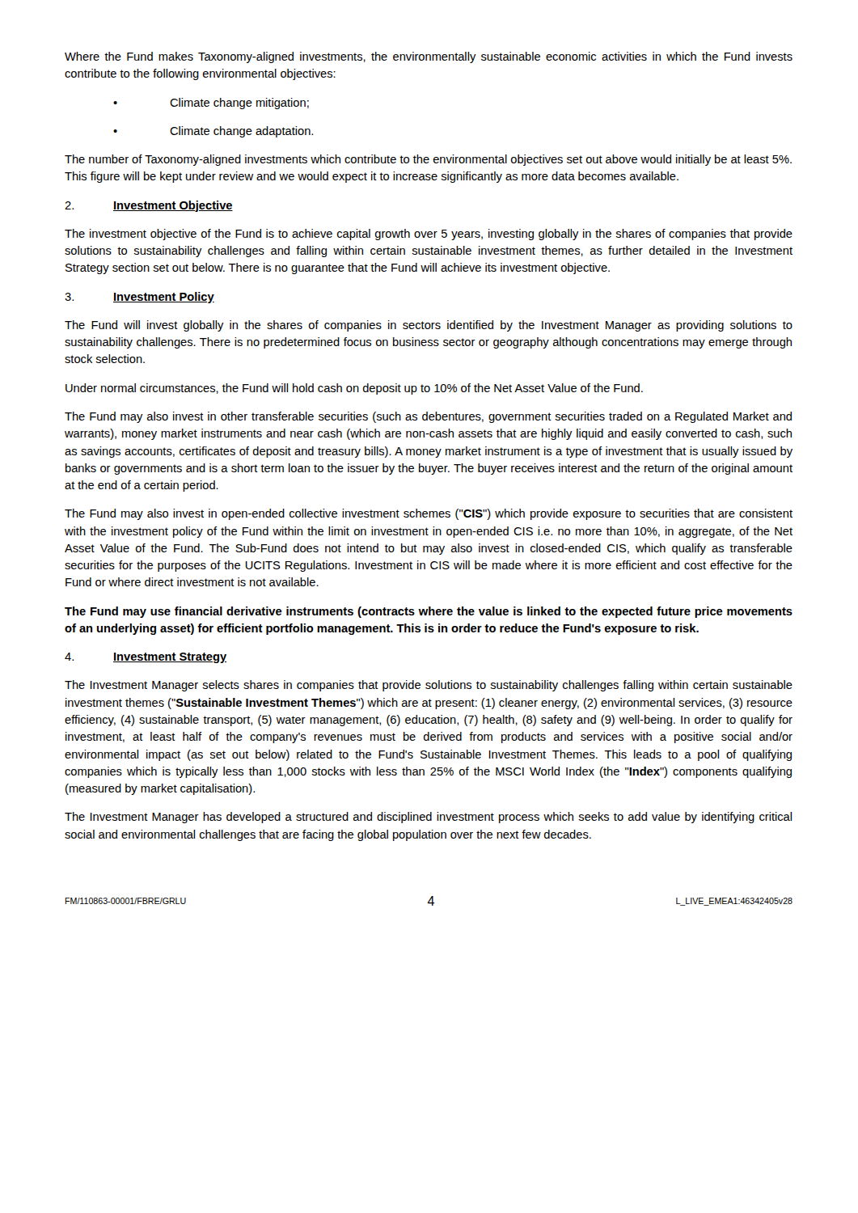Where the Fund makes Taxonomy-aligned investments, the environmentally sustainable economic activities in which the Fund invests contribute to the following environmental objectives:
Climate change mitigation;
Climate change adaptation.
The number of Taxonomy-aligned investments which contribute to the environmental objectives set out above would initially be at least 5%. This figure will be kept under review and we would expect it to increase significantly as more data becomes available.
2. Investment Objective
The investment objective of the Fund is to achieve capital growth over 5 years, investing globally in the shares of companies that provide solutions to sustainability challenges and falling within certain sustainable investment themes, as further detailed in the Investment Strategy section set out below. There is no guarantee that the Fund will achieve its investment objective.
3. Investment Policy
The Fund will invest globally in the shares of companies in sectors identified by the Investment Manager as providing solutions to sustainability challenges. There is no predetermined focus on business sector or geography although concentrations may emerge through stock selection.
Under normal circumstances, the Fund will hold cash on deposit up to 10% of the Net Asset Value of the Fund.
The Fund may also invest in other transferable securities (such as debentures, government securities traded on a Regulated Market and warrants), money market instruments and near cash (which are non-cash assets that are highly liquid and easily converted to cash, such as savings accounts, certificates of deposit and treasury bills). A money market instrument is a type of investment that is usually issued by banks or governments and is a short term loan to the issuer by the buyer. The buyer receives interest and the return of the original amount at the end of a certain period.
The Fund may also invest in open-ended collective investment schemes ("CIS") which provide exposure to securities that are consistent with the investment policy of the Fund within the limit on investment in open-ended CIS i.e. no more than 10%, in aggregate, of the Net Asset Value of the Fund. The Sub-Fund does not intend to but may also invest in closed-ended CIS, which qualify as transferable securities for the purposes of the UCITS Regulations. Investment in CIS will be made where it is more efficient and cost effective for the Fund or where direct investment is not available.
The Fund may use financial derivative instruments (contracts where the value is linked to the expected future price movements of an underlying asset) for efficient portfolio management. This is in order to reduce the Fund's exposure to risk.
4. Investment Strategy
The Investment Manager selects shares in companies that provide solutions to sustainability challenges falling within certain sustainable investment themes ("Sustainable Investment Themes") which are at present: (1) cleaner energy, (2) environmental services, (3) resource efficiency, (4) sustainable transport, (5) water management, (6) education, (7) health, (8) safety and (9) well-being. In order to qualify for investment, at least half of the company's revenues must be derived from products and services with a positive social and/or environmental impact (as set out below) related to the Fund's Sustainable Investment Themes. This leads to a pool of qualifying companies which is typically less than 1,000 stocks with less than 25% of the MSCI World Index (the "Index") components qualifying (measured by market capitalisation).
The Investment Manager has developed a structured and disciplined investment process which seeks to add value by identifying critical social and environmental challenges that are facing the global population over the next few decades.
FM/110863-00001/FBRE/GRLU 4 L_LIVE_EMEA1:46342405v28